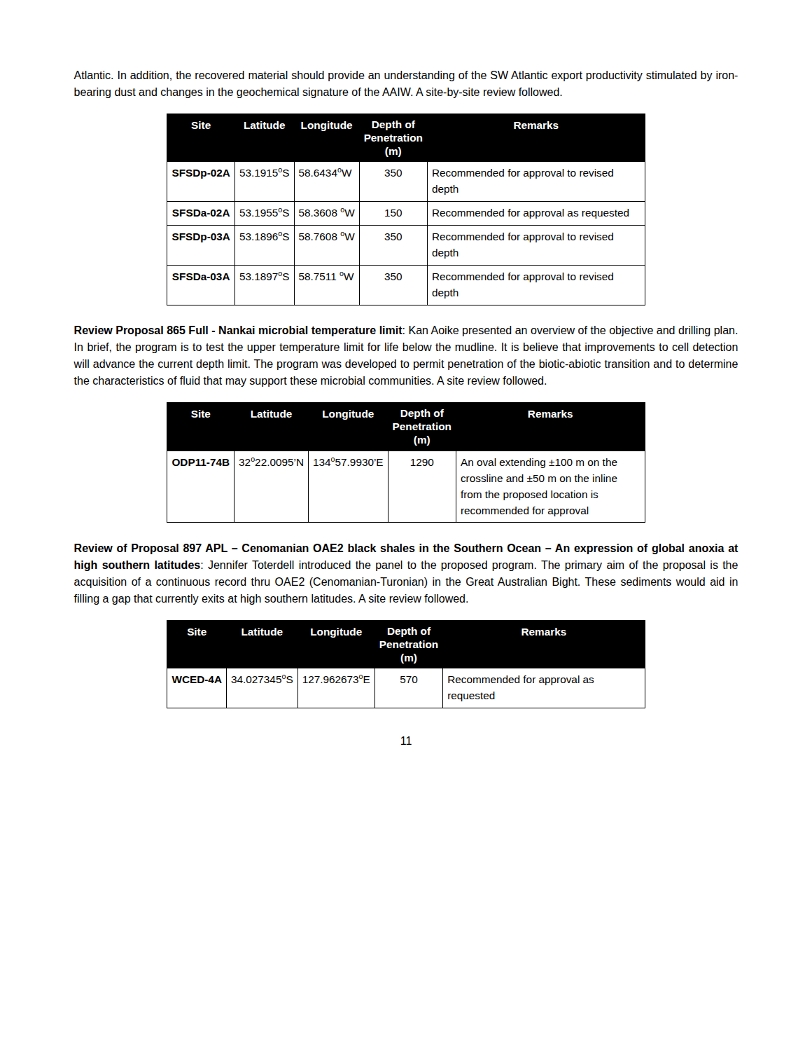Atlantic. In addition, the recovered material should provide an understanding of the SW Atlantic export productivity stimulated by iron-bearing dust and changes in the geochemical signature of the AAIW. A site-by-site review followed.
| Site | Latitude | Longitude | Depth of Penetration (m) | Remarks |
| --- | --- | --- | --- | --- |
| SFSDp-02A | 53.1915 o S | 58.6434 o W | 350 | Recommended for approval to revised depth |
| SFSDa-02A | 53.1955 o S | 58.3608 o W | 150 | Recommended for approval as requested |
| SFSDp-03A | 53.1896 o S | 58.7608 o W | 350 | Recommended for approval to revised depth |
| SFSDa-03A | 53.1897 o S | 58.7511 o W | 350 | Recommended for approval to revised depth |
Review Proposal 865 Full - Nankai microbial temperature limit: Kan Aoike presented an overview of the objective and drilling plan. In brief, the program is to test the upper temperature limit for life below the mudline. It is believe that improvements to cell detection will advance the current depth limit. The program was developed to permit penetration of the biotic-abiotic transition and to determine the characteristics of fluid that may support these microbial communities. A site review followed.
| Site | Latitude | Longitude | Depth of Penetration (m) | Remarks |
| --- | --- | --- | --- | --- |
| ODP11-74B | 32 o 22.0095’N | 134 o 57.9930’E | 1290 | An oval extending ±100 m on the crossline and ±50 m on the inline from the proposed location is recommended for approval |
Review of Proposal 897 APL – Cenomanian OAE2 black shales in the Southern Ocean – An expression of global anoxia at high southern latitudes: Jennifer Toterdell introduced the panel to the proposed program. The primary aim of the proposal is the acquisition of a continuous record thru OAE2 (Cenomanian-Turonian) in the Great Australian Bight. These sediments would aid in filling a gap that currently exits at high southern latitudes. A site review followed.
| Site | Latitude | Longitude | Depth of Penetration (m) | Remarks |
| --- | --- | --- | --- | --- |
| WCED-4A | 34.027345 o S | 127.962673 o E | 570 | Recommended for approval as requested |
11